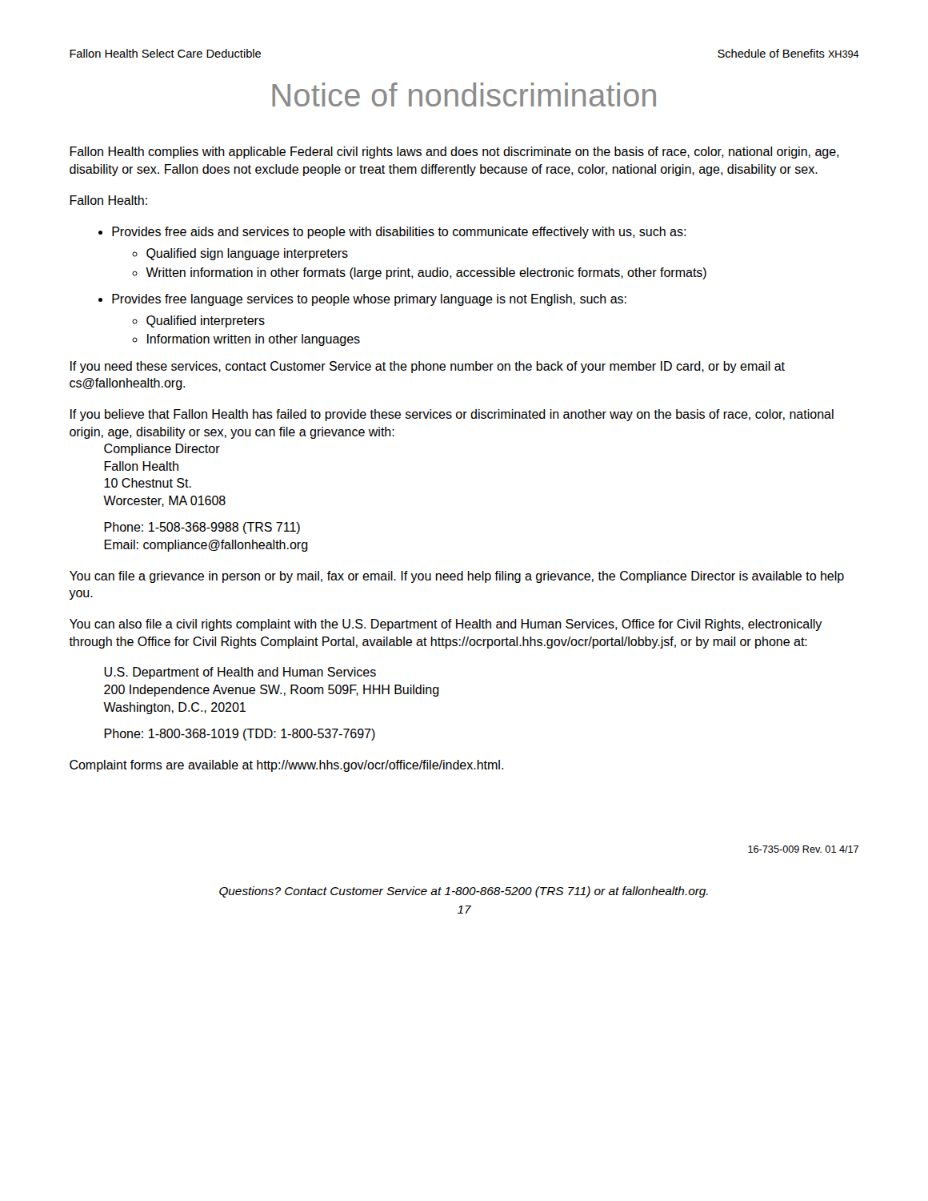Fallon Health Select Care Deductible
Schedule of Benefits XH394
Notice of nondiscrimination
Fallon Health complies with applicable Federal civil rights laws and does not discriminate on the basis of race, color, national origin, age, disability or sex. Fallon does not exclude people or treat them differently because of race, color, national origin, age, disability or sex.
Fallon Health:
Provides free aids and services to people with disabilities to communicate effectively with us, such as:
Qualified sign language interpreters
Written information in other formats (large print, audio, accessible electronic formats, other formats)
Provides free language services to people whose primary language is not English, such as:
Qualified interpreters
Information written in other languages
If you need these services, contact Customer Service at the phone number on the back of your member ID card, or by email at cs@fallonhealth.org.
If you believe that Fallon Health has failed to provide these services or discriminated in another way on the basis of race, color, national origin, age, disability or sex, you can file a grievance with:
Compliance Director
Fallon Health
10 Chestnut St.
Worcester, MA 01608
Phone: 1-508-368-9988 (TRS 711)
Email: compliance@fallonhealth.org
You can file a grievance in person or by mail, fax or email. If you need help filing a grievance, the Compliance Director is available to help you.
You can also file a civil rights complaint with the U.S. Department of Health and Human Services, Office for Civil Rights, electronically through the Office for Civil Rights Complaint Portal, available at https://ocrportal.hhs.gov/ocr/portal/lobby.jsf, or by mail or phone at:
U.S. Department of Health and Human Services
200 Independence Avenue SW., Room 509F, HHH Building
Washington, D.C., 20201
Phone: 1-800-368-1019 (TDD: 1-800-537-7697)
Complaint forms are available at http://www.hhs.gov/ocr/office/file/index.html.
16-735-009 Rev. 01 4/17
Questions? Contact Customer Service at 1-800-868-5200 (TRS 711) or at fallonhealth.org.
17